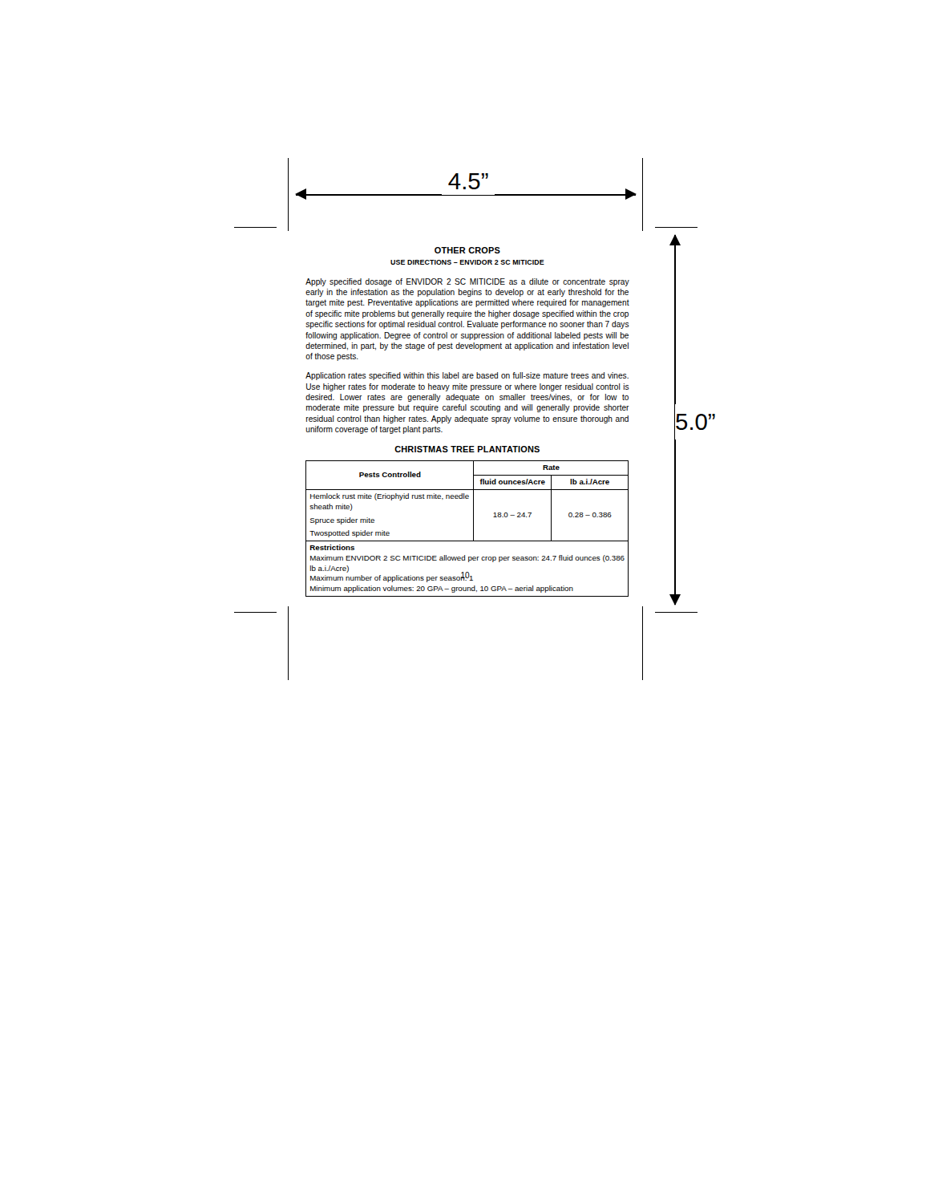4.5”
5.0”
OTHER CROPS
USE DIRECTIONS – ENVIDOR 2 SC MITICIDE
Apply specified dosage of ENVIDOR 2 SC MITICIDE as a dilute or concentrate spray early in the infestation as the population begins to develop or at early threshold for the target mite pest. Preventative applications are permitted where required for management of specific mite problems but generally require the higher dosage specified within the crop specific sections for optimal residual control. Evaluate performance no sooner than 7 days following application. Degree of control or suppression of additional labeled pests will be determined, in part, by the stage of pest development at application and infestation level of those pests.
Application rates specified within this label are based on full-size mature trees and vines. Use higher rates for moderate to heavy mite pressure or where longer residual control is desired. Lower rates are generally adequate on smaller trees/vines, or for low to moderate mite pressure but require careful scouting and will generally provide shorter residual control than higher rates. Apply adequate spray volume to ensure thorough and uniform coverage of target plant parts.
CHRISTMAS TREE PLANTATIONS
| Pests Controlled | Rate |
| --- | --- |
| fluid ounces/Acre | lb a.i./Acre |
| Hemlock rust mite (Eriophyid rust mite, needle sheath mite) | 18.0 – 24.7 | 0.28 – 0.386 |
| Spruce spider mite |
| Twospotted spider mite |
| Restrictions Maximum ENVIDOR 2 SC MITICIDE allowed per crop per season: 24.7 fluid ounces (0.386 lb a.i./Acre) Maximum number of applications per season: 1 Minimum application volumes: 20 GPA – ground, 10 GPA – aerial application |
10